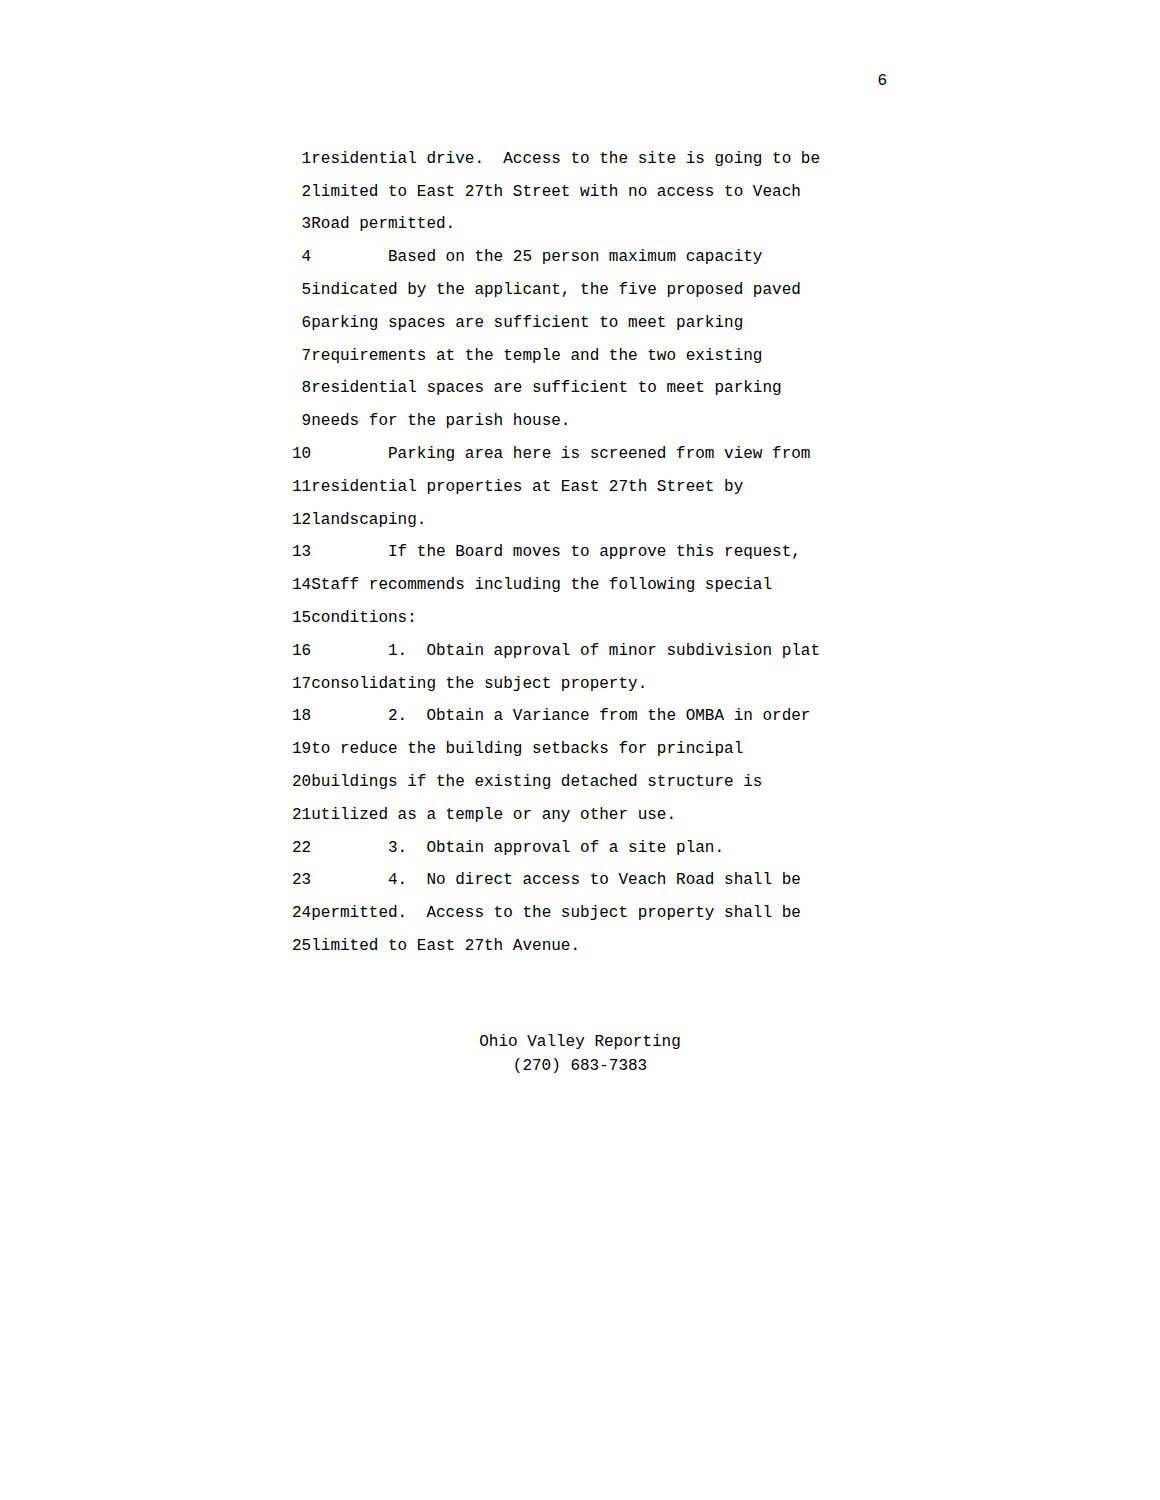6
| 1 | residential drive. Access to the site is going to be |
| 2 | limited to East 27th Street with no access to Veach |
| 3 | Road permitted. |
| 4 | Based on the 25 person maximum capacity |
| 5 | indicated by the applicant, the five proposed paved |
| 6 | parking spaces are sufficient to meet parking |
| 7 | requirements at the temple and the two existing |
| 8 | residential spaces are sufficient to meet parking |
| 9 | needs for the parish house. |
| 10 | Parking area here is screened from view from |
| 11 | residential properties at East 27th Street by |
| 12 | landscaping. |
| 13 | If the Board moves to approve this request, |
| 14 | Staff recommends including the following special |
| 15 | conditions: |
| 16 | 1. Obtain approval of minor subdivision plat |
| 17 | consolidating the subject property. |
| 18 | 2. Obtain a Variance from the OMBA in order |
| 19 | to reduce the building setbacks for principal |
| 20 | buildings if the existing detached structure is |
| 21 | utilized as a temple or any other use. |
| 22 | 3. Obtain approval of a site plan. |
| 23 | 4. No direct access to Veach Road shall be |
| 24 | permitted. Access to the subject property shall be |
| 25 | limited to East 27th Avenue. |
Ohio Valley Reporting
(270) 683-7383